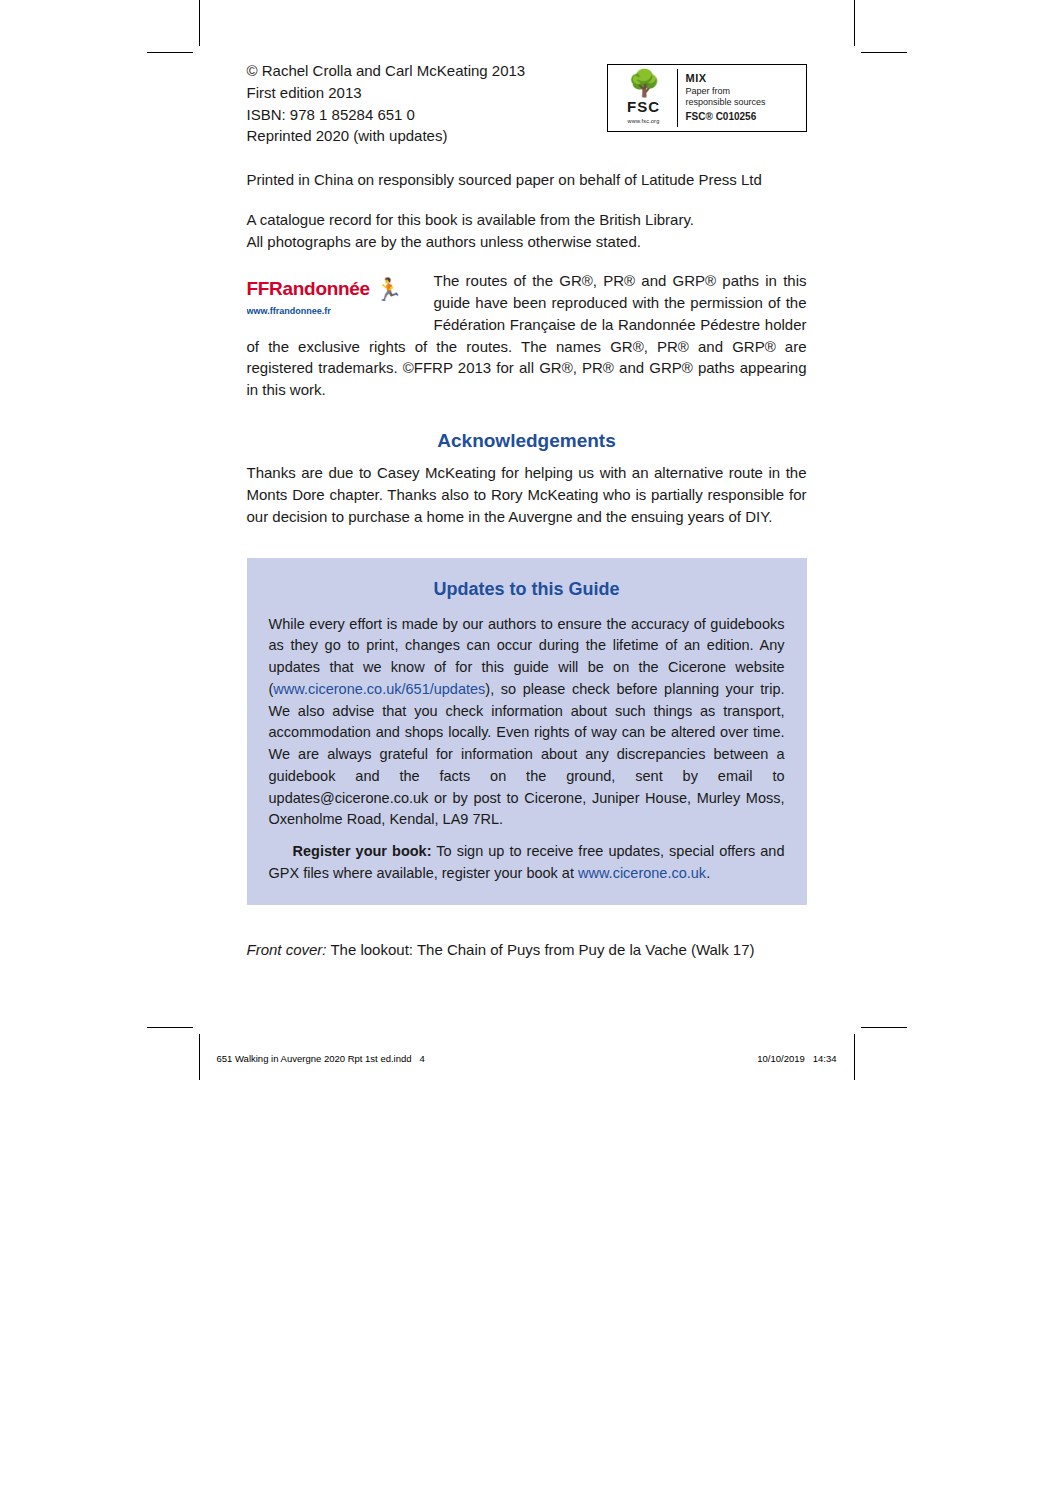| 🌳 FSC www.fsc.org | MIX Paper from responsible sources FSC® C010256 |
© Rachel Crolla and Carl McKeating 2013
First edition 2013
ISBN: 978 1 85284 651 0
Reprinted 2020 (with updates)
Printed in China on responsibly sourced paper on behalf of Latitude Press Ltd
A catalogue record for this book is available from the British Library.
All photographs are by the authors unless otherwise stated.
FFRandonnée 🏃
www.ffrandonnee.fr
The routes of the GR®, PR® and GRP® paths in this guide have been reproduced with the permission of the Fédération Française de la Randonnée Pédestre holder of the exclusive rights of the routes. The names GR®, PR® and GRP® are registered trademarks. ©FFRP 2013 for all GR®, PR® and GRP® paths appearing in this work.
Acknowledgements
Thanks are due to Casey McKeating for helping us with an alternative route in the Monts Dore chapter. Thanks also to Rory McKeating who is partially responsible for our decision to purchase a home in the Auvergne and the ensuing years of DIY.
Updates to this Guide
While every effort is made by our authors to ensure the accuracy of guidebooks as they go to print, changes can occur during the lifetime of an edition. Any updates that we know of for this guide will be on the Cicerone website (www.cicerone.co.uk/651/updates), so please check before planning your trip. We also advise that you check information about such things as transport, accommodation and shops locally. Even rights of way can be altered over time. We are always grateful for information about any discrepancies between a guidebook and the facts on the ground, sent by email to updates@cicerone.co.uk or by post to Cicerone, Juniper House, Murley Moss, Oxenholme Road, Kendal, LA9 7RL.
Register your book: To sign up to receive free updates, special offers and GPX files where available, register your book at www.cicerone.co.uk.
Front cover: The lookout: The Chain of Puys from Puy de la Vache (Walk 17)
651 Walking in Auvergne 2020 Rpt 1st ed.indd 4 10/10/2019 14:34